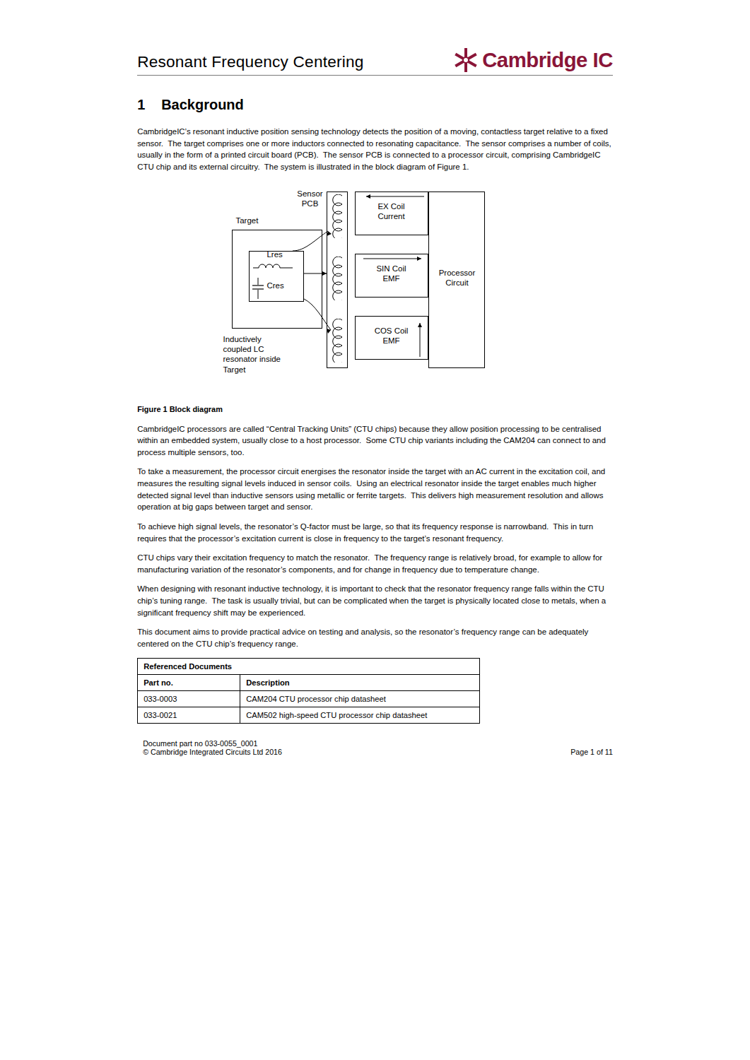Resonant Frequency Centering
Cambridge IC
1 Background
CambridgeIC’s resonant inductive position sensing technology detects the position of a moving, contactless target relative to a fixed sensor. The target comprises one or more inductors connected to resonating capacitance. The sensor comprises a number of coils, usually in the form of a printed circuit board (PCB). The sensor PCB is connected to a processor circuit, comprising CambridgeIC CTU chip and its external circuitry. The system is illustrated in the block diagram of Figure 1.
Sensor
PCB
Target
Lres
Cres
Processor
Circuit
EX Coil
Current
SIN Coil
EMF
COS Coil
EMF
Inductively
coupled LC
resonator inside
Target
Figure 1 Block diagram
CambridgeIC processors are called “Central Tracking Units” (CTU chips) because they allow position processing to be centralised within an embedded system, usually close to a host processor. Some CTU chip variants including the CAM204 can connect to and process multiple sensors, too.
To take a measurement, the processor circuit energises the resonator inside the target with an AC current in the excitation coil, and measures the resulting signal levels induced in sensor coils. Using an electrical resonator inside the target enables much higher detected signal level than inductive sensors using metallic or ferrite targets. This delivers high measurement resolution and allows operation at big gaps between target and sensor.
To achieve high signal levels, the resonator’s Q-factor must be large, so that its frequency response is narrowband. This in turn requires that the processor’s excitation current is close in frequency to the target’s resonant frequency.
CTU chips vary their excitation frequency to match the resonator. The frequency range is relatively broad, for example to allow for manufacturing variation of the resonator’s components, and for change in frequency due to temperature change.
When designing with resonant inductive technology, it is important to check that the resonator frequency range falls within the CTU chip’s tuning range. The task is usually trivial, but can be complicated when the target is physically located close to metals, when a significant frequency shift may be experienced.
This document aims to provide practical advice on testing and analysis, so the resonator’s frequency range can be adequately centered on the CTU chip’s frequency range.
| Referenced Documents |
| Part no. | Description |
| 033-0003 | CAM204 CTU processor chip datasheet |
| 033-0021 | CAM502 high-speed CTU processor chip datasheet |
Document part no 033-0055_0001
© Cambridge Integrated Circuits Ltd 2016 Page 1 of 11